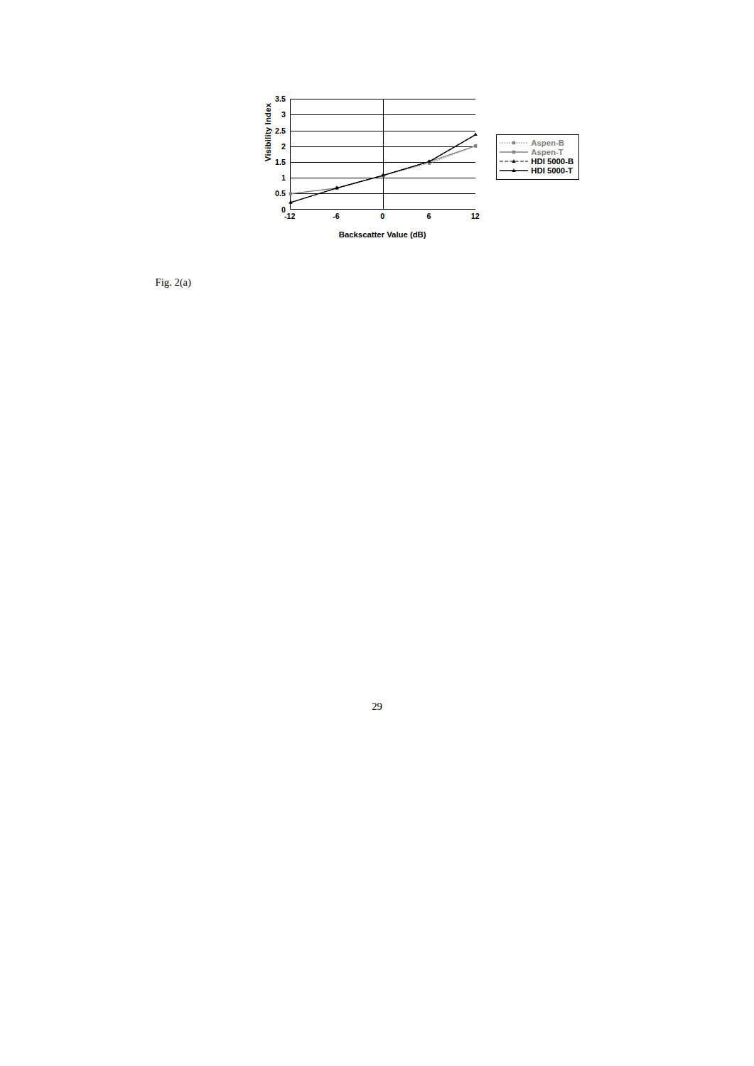Visibility Index
3.5 3 2.5 2 1.5 1 0.5 0
Mapping: x: -12 -> 0, -6 -> 68, 0 -> 136, 6 -> 204, 12 -> 272 y: value v -> 162 - v*(162/3.5) = 162 - v*46.2857
-12 -6 0 6 12
Backscatter Value (dB)
| | Aspen-B |
| | Aspen-T |
| | HDI 5000-B |
| | HDI 5000-T |
Fig. 2(a)
29